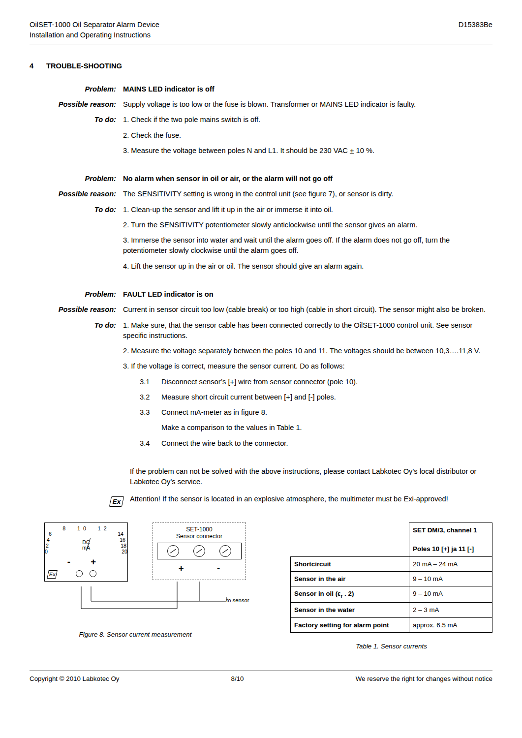OilSET-1000 Oil Separator Alarm Device
Installation and Operating Instructions
D15383Be
4 TROUBLE-SHOOTING
Problem:
MAINS LED indicator is off
Possible reason:
Supply voltage is too low or the fuse is blown. Transformer or MAINS LED indicator is faulty.
To do:
1. Check if the two pole mains switch is off.
2. Check the fuse.
3. Measure the voltage between poles N and L1. It should be 230 VAC + 10 %.
Problem:
No alarm when sensor in oil or air, or the alarm will not go off
Possible reason:
The SENSITIVITY setting is wrong in the control unit (see figure 7), or sensor is dirty.
To do:
1. Clean-up the sensor and lift it up in the air or immerse it into oil.
2. Turn the SENSITIVITY potentiometer slowly anticlockwise until the sensor gives an alarm.
3. Immerse the sensor into water and wait until the alarm goes off. If the alarm does not go off, turn the potentiometer slowly clockwise until the alarm goes off.
4. Lift the sensor up in the air or oil. The sensor should give an alarm again.
Problem:
FAULT LED indicator is on
Possible reason:
Current in sensor circuit too low (cable break) or too high (cable in short circuit). The sensor might also be broken.
To do:
1. Make sure, that the sensor cable has been connected correctly to the OilSET-1000 control unit. See sensor specific instructions.
2. Measure the voltage separately between the poles 10 and 11. The voltages should be between 10,3….11,8 V.
3. If the voltage is correct, measure the sensor current. Do as follows:
3.1 Disconnect sensor’s [+] wire from sensor connector (pole 10).
3.2 Measure short circuit current between [+] and [-] poles.
3.3 Connect mA-meter as in figure 8.
Make a comparison to the values in Table 1.
3.4 Connect the wire back to the connector.
If the problem can not be solved with the above instructions, please contact Labkotec Oy’s local distributor or Labkotec Oy’s service.
Ex
Attention! If the sensor is located in an explosive atmosphere, the multimeter must be Exi-approved!
8 10 12
614
416
218
020
DC
mA
- +
Ex
SET-1000
Sensor connector
+-
to sensor
Figure 8. Sensor current measurement
| | SET DM/3, channel 1 Poles 10 [+] ja 11 [-] |
| Shortcircuit | 20 mA – 24 mA |
| Sensor in the air | 9 – 10 mA |
| Sensor in oil (ε r . 2) | 9 – 10 mA |
| Sensor in the water | 2 – 3 mA |
| Factory setting for alarm point | approx. 6.5 mA |
Table 1. Sensor currents
Copyright © 2010 Labkotec Oy
8/10
We reserve the right for changes without notice